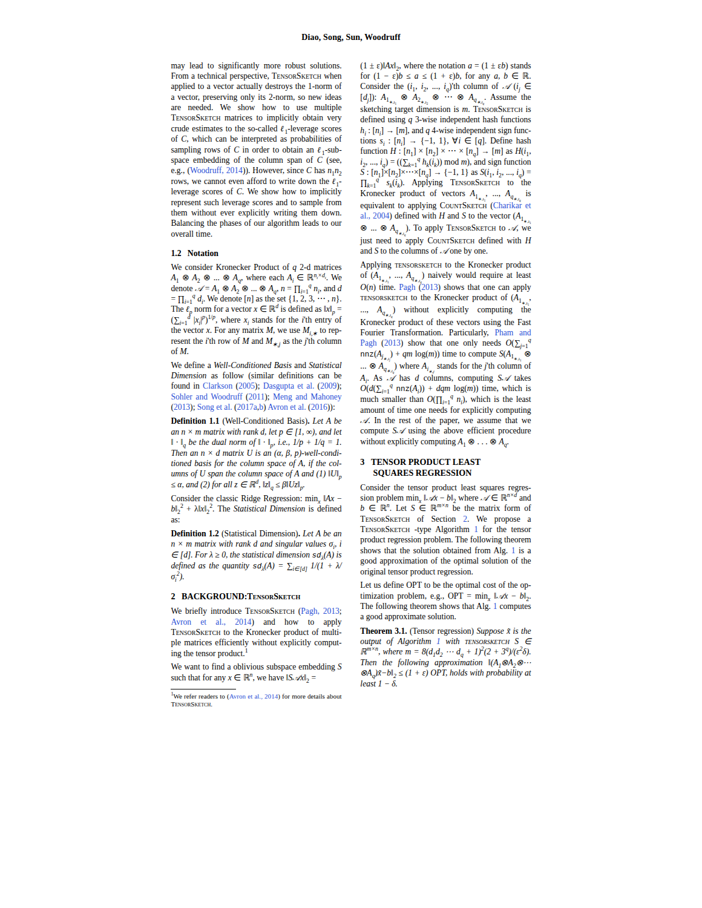Diao, Song, Sun, Woodruff
may lead to significantly more robust solutions. From a technical perspective, TensorSketch when applied to a vector actually destroys the 1-norm of a vector, preserving only its 2-norm, so new ideas are needed. We show how to use multiple TensorSketch matrices to implicitly obtain very crude estimates to the so-called ℓ1-leverage scores of C, which can be interpreted as probabilities of sampling rows of C in order to obtain an ℓ1-subspace embedding of the column span of C (see, e.g., (Woodruff, 2014)). However, since C has n1n2 rows, we cannot even afford to write down the ℓ1-leverage scores of C. We show how to implicitly represent such leverage scores and to sample from them without ever explicitly writing them down. Balancing the phases of our algorithm leads to our overall time.
1.2 Notation
We consider Kronecker Product of q 2-d matrices A1 ⊗ A2 ⊗ ... ⊗ Aq, where each Ai ∈ ℝni×di. We denote 𝒜 = A1 ⊗ A2 ⊗ ... ⊗ Aq, n = ∏i=1q ni, and d = ∏i=1q di. We denote [n] as the set {1, 2, 3, ⋯ , n}. The ℓp norm for a vector x ∈ ℝd is defined as ‖x‖p = (∑i=1d |xi|p)1/p, where xi stands for the i'th entry of the vector x. For any matrix M, we use Mi,∗ to represent the i'th row of M and M∗,j as the j'th column of M.
We define a Well-Conditioned Basis and Statistical Dimension as follow (similar definitions can be found in Clarkson (2005); Dasgupta et al. (2009); Sohler and Woodruff (2011); Meng and Mahoney (2013); Song et al. (2017a,b) Avron et al. (2016)):
Definition 1.1 (Well-Conditioned Basis). Let A be an n × m matrix with rank d, let p ∈ [1, ∞), and let ‖ · ‖q be the dual norm of ‖ · ‖p, i.e., 1/p + 1/q = 1. Then an n × d matrix U is an (α, β, p)-well-conditioned basis for the column space of A, if the columns of U span the column space of A and (1) ‖U‖p ≤ α, and (2) for all z ∈ ℝd, ‖z‖q ≤ β‖Uz‖p.
Consider the classic Ridge Regression: minx ‖Ax − b‖22 + λ‖x‖22. The Statistical Dimension is defined as:
Definition 1.2 (Statistical Dimension). Let A be an n × m matrix with rank d and singular values σi, i ∈ [d]. For λ ≥ 0, the statistical dimension sdλ(A) is defined as the quantity sdλ(A) = ∑i∈[d] 1/(1 + λ/σi2).
2 BACKGROUND:TensorSketch
We briefly introduce TensorSketch (Pagh, 2013; Avron et al., 2014) and how to apply TensorSketch to the Kronecker product of multiple matrices efficiently without explicitly computing the tensor product.1
We want to find a oblivious subspace embedding S such that for any x ∈ ℝn, we have ‖S𝒜x‖2 =
1We refer readers to (Avron et al., 2014) for more details about TensorSketch.
(1 ± ε)‖Ax‖2, where the notation a = (1 ± εb) stands for (1 − ε)b ≤ a ≤ (1 + ε)b, for any a, b ∈ ℝ. Consider the (i1, i2, ..., iq)'th column of 𝒜 (ij ∈ [dj]): A1∗,i1 ⊗ A2∗,i2 ⊗ ⋯ ⊗ Aq∗,iq. Assume the sketching target dimension is m. TensorSketch is defined using q 3-wise independent hash functions hi : [ni] → [m], and q 4-wise independent sign functions si : [ni] → {−1, 1}, ∀i ∈ [q]. Define hash function H : [n1] × [n2] × ⋯ × [nq] → [m] as H(i1, i2, ..., iq) = ((∑k=1q hk(ik)) mod m), and sign function S : [n1]×[n2]×⋯×[nq] → {−1, 1} as S(i1, i2, ..., iq) = ∏k=1q sk(ik). Applying TensorSketch to the Kronecker product of vectors A1∗,i1, ..., Aq∗,iq is equivalent to applying CountSketch (Charikar et al., 2004) defined with H and S to the vector (A1∗,i1 ⊗ ... ⊗ Aq∗,iq). To apply TensorSketch to 𝒜, we just need to apply CountSketch defined with H and S to the columns of 𝒜 one by one.
Applying tensorsketch to the Kronecker product of (A1∗,i1, ..., Aq∗,iq) naively would require at least O(n) time. Pagh (2013) shows that one can apply tensorsketch to the Kronecker product of (A1∗,i1, ..., Aq∗,iq) without explicitly computing the Kronecker product of these vectors using the Fast Fourier Transformation. Particularly, Pham and Pagh (2013) show that one only needs O(∑j=1q nnz(Aj∗,ij) + qm log(m)) time to compute S(A1∗,i1 ⊗ ... ⊗ Aq∗,iq) where Ai∗,j stands for the j'th column of Ai. As 𝒜 has d columns, computing S𝒜 takes O(d(∑i=1q nnz(Ai)) + dqm log(m)) time, which is much smaller than O(∏i=1q ni), which is the least amount of time one needs for explicitly computing 𝒜. In the rest of the paper, we assume that we compute S𝒜 using the above efficient procedure without explicitly computing A1 ⊗ . . . ⊗ Aq.
3 TENSOR PRODUCT LEAST
SQUARES REGRESSION
Consider the tensor product least squares regression problem minx ‖𝒜x − b‖2 where 𝒜 ∈ ℝn×d and b ∈ ℝn. Let S ∈ ℝm×n be the matrix form of TensorSketch of Section 2. We propose a TensorSketch -type Algorithm 1 for the tensor product regression problem. The following theorem shows that the solution obtained from Alg. 1 is a good approximation of the optimal solution of the original tensor product regression.
Let us define OPT to be the optimal cost of the optimization problem, e.g., OPT = minx ‖𝒜x − b‖2. The following theorem shows that Alg. 1 computes a good approximate solution.
Theorem 3.1. (Tensor regression) Suppose x̃ is the output of Algorithm 1 with tensorsketch S ∈ ℝm×n, where m = 8(d1d2 ⋯ dq + 1)2(2 + 3q)/(ε2δ). Then the following approximation ‖(A1⊗A2⊗⋯⊗Aq)x̃−b‖2 ≤ (1 + ε) OPT, holds with probability at least 1 − δ.